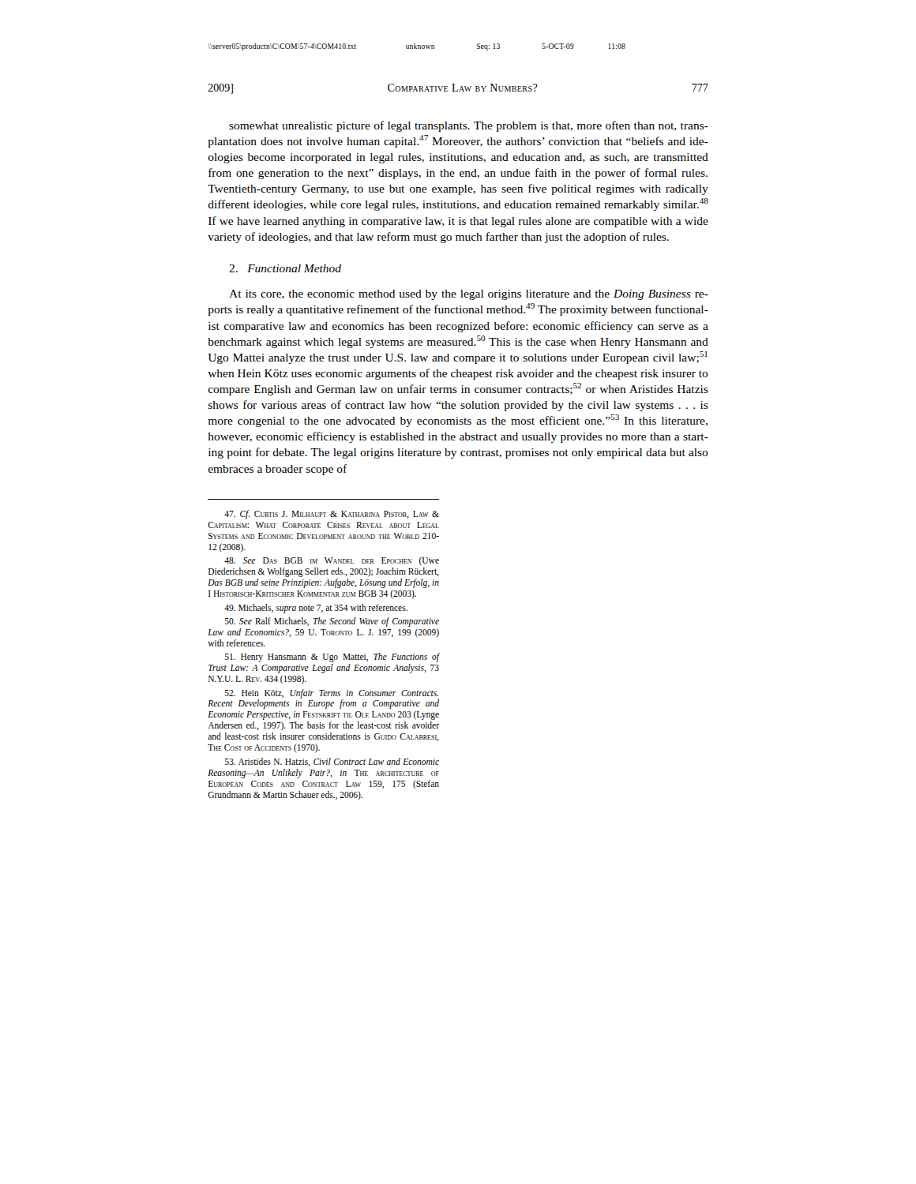\\server05\productn\C\COM\57-4\COM410.txt unknown Seq: 13 5-OCT-09 11:08
2009] Comparative Law by Numbers? 777
somewhat unrealistic picture of legal transplants. The problem is that, more often than not, transplantation does not involve human capital.47 Moreover, the authors’ conviction that “beliefs and ideologies become incorporated in legal rules, institutions, and education and, as such, are transmitted from one generation to the next” displays, in the end, an undue faith in the power of formal rules. Twentieth-century Germany, to use but one example, has seen five political regimes with radically different ideologies, while core legal rules, institutions, and education remained remarkably similar.48 If we have learned anything in comparative law, it is that legal rules alone are compatible with a wide variety of ideologies, and that law reform must go much farther than just the adoption of rules.
2. Functional Method
At its core, the economic method used by the legal origins literature and the Doing Business reports is really a quantitative refinement of the functional method.49 The proximity between functionalist comparative law and economics has been recognized before: economic efficiency can serve as a benchmark against which legal systems are measured.50 This is the case when Henry Hansmann and Ugo Mattei analyze the trust under U.S. law and compare it to solutions under European civil law;51 when Hein Kötz uses economic arguments of the cheapest risk avoider and the cheapest risk insurer to compare English and German law on unfair terms in consumer contracts;52 or when Aristides Hatzis shows for various areas of contract law how “the solution provided by the civil law systems . . . is more congenial to the one advocated by economists as the most efficient one.”53 In this literature, however, economic efficiency is established in the abstract and usually provides no more than a starting point for debate. The legal origins literature by contrast, promises not only empirical data but also embraces a broader scope of
47. Cf. Curtis J. Milhaupt & Katharina Pistor, Law & Capitalism: What Corporate Crises Reveal about Legal Systems and Economic Development around the World 210-12 (2008).
48. See Das BGB im Wandel der Epochen (Uwe Diederichsen & Wolfgang Sellert eds., 2002); Joachim Rückert, Das BGB und seine Prinzipien: Aufgabe, Lösung und Erfolg, in I Historisch-Kritischer Kommentar zum BGB 34 (2003).
49. Michaels, supra note 7, at 354 with references.
50. See Ralf Michaels, The Second Wave of Comparative Law and Economics?, 59 U. Toronto L. J. 197, 199 (2009) with references.
51. Henry Hansmann & Ugo Mattei, The Functions of Trust Law: A Comparative Legal and Economic Analysis, 73 N.Y.U. L. Rev. 434 (1998).
52. Hein Kötz, Unfair Terms in Consumer Contracts. Recent Developments in Europe from a Comparative and Economic Perspective, in Festskrift til Ole Lando 203 (Lynge Andersen ed., 1997). The basis for the least-cost risk avoider and least-cost risk insurer considerations is Guido Calabresi, The Cost of Accidents (1970).
53. Aristides N. Hatzis, Civil Contract Law and Economic Reasoning—An Unlikely Pair?, in The architecture of European Codes and Contract Law 159, 175 (Stefan Grundmann & Martin Schauer eds., 2006).